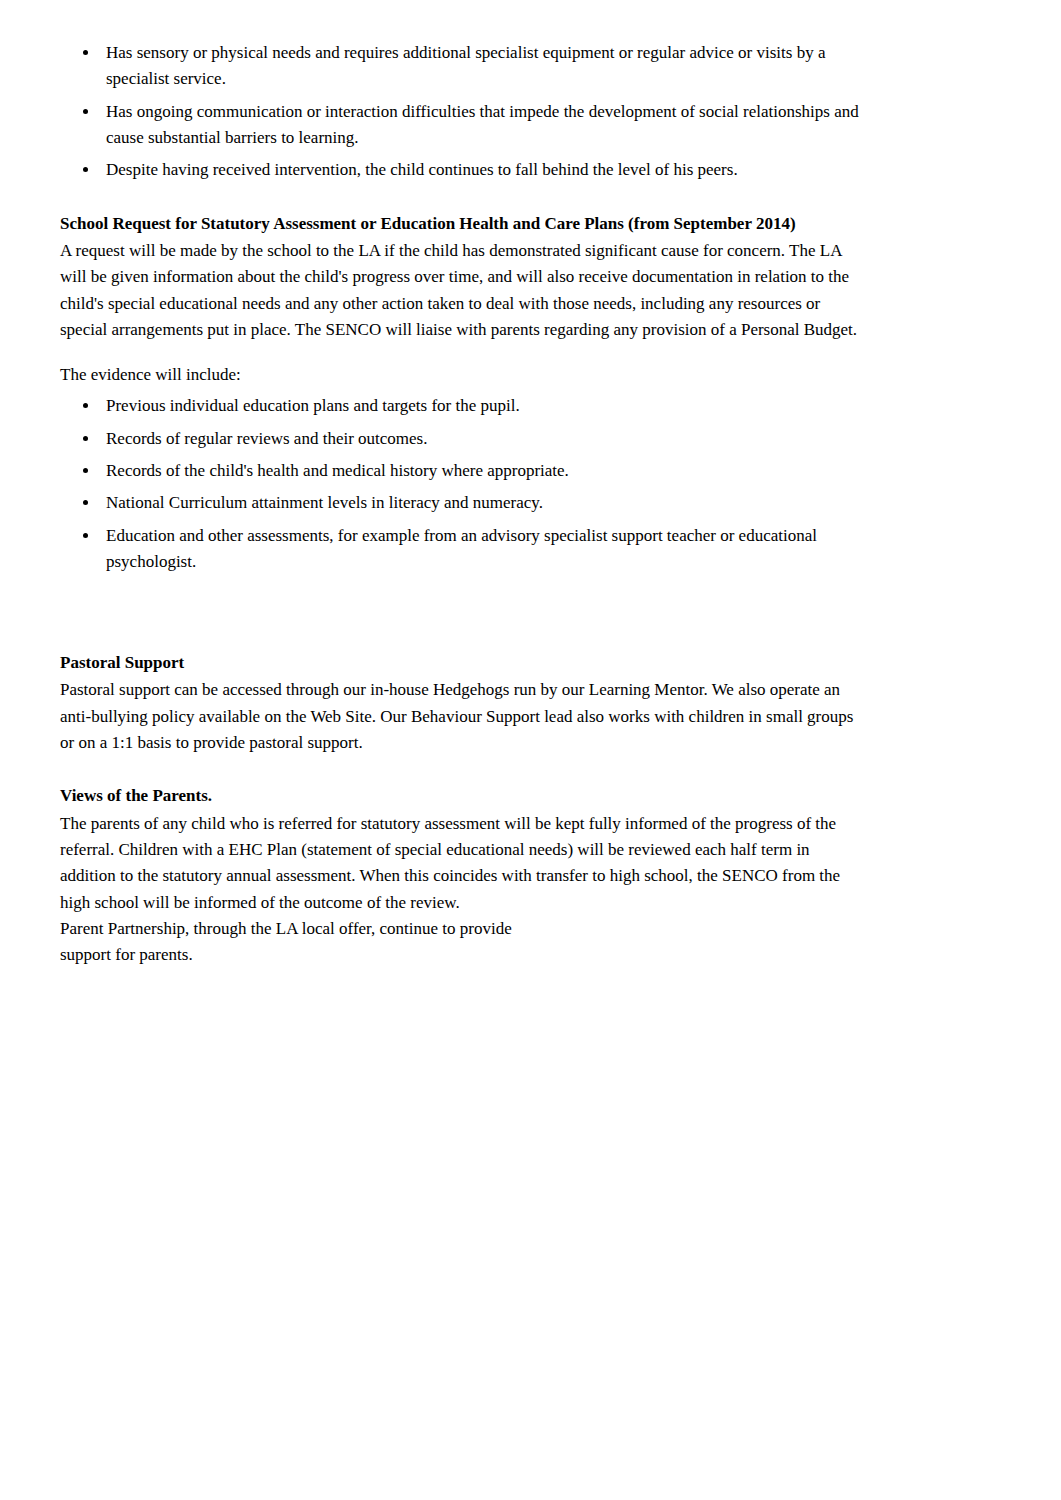Has sensory or physical needs and requires additional specialist equipment or regular advice or visits by a specialist service.
Has ongoing communication or interaction difficulties that impede the development of social relationships and cause substantial barriers to learning.
Despite having received intervention, the child continues to fall behind the level of his peers.
School Request for Statutory Assessment or Education Health and Care Plans (from September 2014)
A request will be made by the school to the LA if the child has demonstrated significant cause for concern. The LA will be given information about the child's progress over time, and will also receive documentation in relation to the child's special educational needs and any other action taken to deal with those needs, including any resources or special arrangements put in place. The SENCO will liaise with parents regarding any provision of a Personal Budget.
The evidence will include:
Previous individual education plans and targets for the pupil.
Records of regular reviews and their outcomes.
Records of the child's health and medical history where appropriate.
National Curriculum attainment levels in literacy and numeracy.
Education and other assessments, for example from an advisory specialist support teacher or educational psychologist.
Pastoral Support
Pastoral support can be accessed through our in-house Hedgehogs run by our Learning Mentor. We also operate an anti-bullying policy available on the Web Site. Our Behaviour Support lead also works with children in small groups or on a 1:1 basis to provide pastoral support.
Views of the Parents.
The parents of any child who is referred for statutory assessment will be kept fully informed of the progress of the referral. Children with a EHC Plan (statement of special educational needs) will be reviewed each half term in addition to the statutory annual assessment. When this coincides with transfer to high school, the SENCO from the high school will be informed of the outcome of the review.
Parent Partnership, through the LA local offer, continue to provide
support for parents.